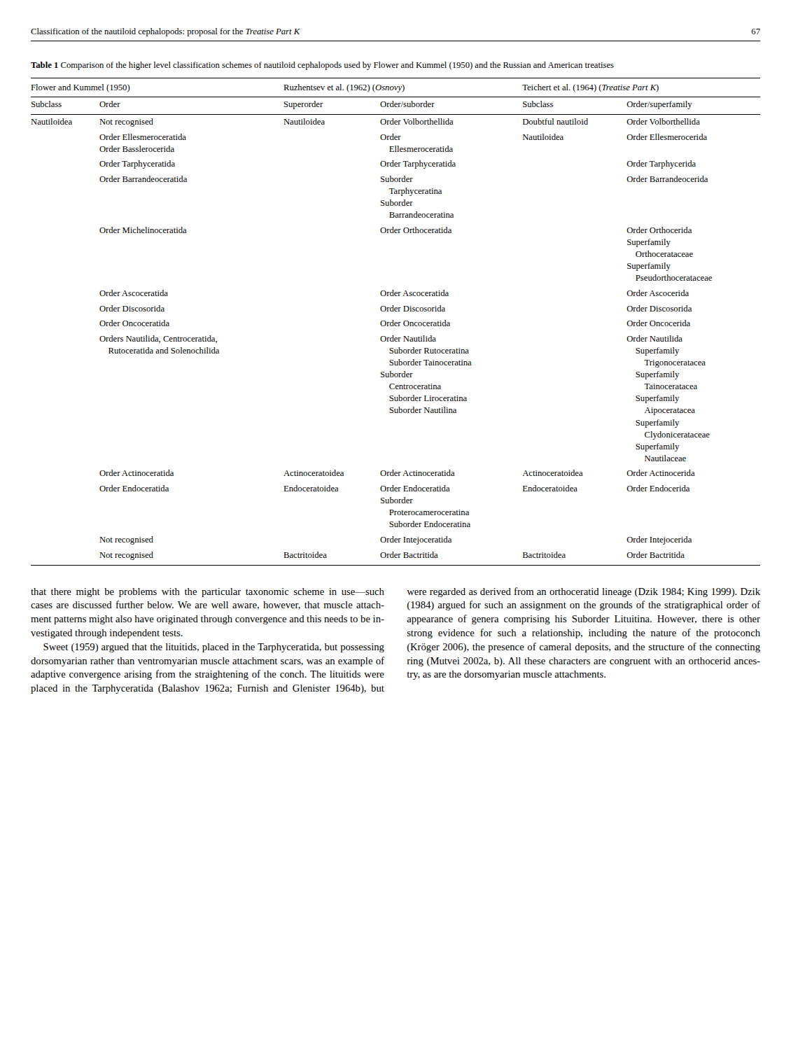Classification of the nautiloid cephalopods: proposal for the Treatise Part K 67
Table 1 Comparison of the higher level classification schemes of nautiloid cephalopods used by Flower and Kummel (1950) and the Russian and American treatises
| Flower and Kummel (1950) | Ruzhentsev et al. (1962) ( Osnovy ) | Teichert et al. (1964) ( Treatise Part K ) |
| --- | --- | --- |
| Subclass | Order | Superorder | Order/suborder | Subclass | Order/superfamily |
| Nautiloidea | Not recognised | Nautiloidea | Order Volborthellida | Doubtful nautiloid | Order Volborthellida |
| | Order Ellesmeroceratida Order Basslerocerida | | Order Ellesmeroceratida | Nautiloidea | Order Ellesmerocerida |
| | Order Tarphyceratida | | Order Tarphyceratida | | Order Tarphycerida |
| | Order Barrandeoceratida | | Suborder Tarphyceratina Suborder Barrandeoceratina | | Order Barrandeocerida |
| | Order Michelinoceratida | | Order Orthoceratida | | Order Orthocerida Superfamily Orthocerataceae Superfamily Pseudorthocerataceae |
| | Order Ascoceratida | | Order Ascoceratida | | Order Ascocerida |
| | Order Discosorida | | Order Discosorida | | Order Discosorida |
| | Order Oncoceratida | | Order Oncoceratida | | Order Oncocerida |
| | Orders Nautilida, Centroceratida, Rutoceratida and Solenochilida | | Order Nautilida Suborder Rutoceratina Suborder Tainoceratina Suborder Centroceratina Suborder Liroceratina Suborder Nautilina | | Order Nautilida Superfamily Trigonoceratacea Superfamily Tainoceratacea Superfamily Aipoceratacea Superfamily Clydonicerataceae Superfamily Nautilaceae |
| | Order Actinoceratida | Actinoceratoidea | Order Actinoceratida | Actinoceratoidea | Order Actinocerida |
| | Order Endoceratida | Endoceratoidea | Order Endoceratida Suborder Proterocameroceratina Suborder Endoceratina | Endoceratoidea | Order Endocerida |
| | Not recognised | | Order Intejoceratida | | Order Intejocerida |
| | Not recognised | Bactritoidea | Order Bactritida | Bactritoidea | Order Bactritida |
that there might be problems with the particular taxonomic scheme in use—such cases are discussed further below. We are well aware, however, that muscle attachment patterns might also have originated through convergence and this needs to be investigated through independent tests.
Sweet (1959) argued that the lituitids, placed in the Tarphyceratida, but possessing dorsomyarian rather than ventromyarian muscle attachment scars, was an example of adaptive convergence arising from the straightening of the conch. The lituitids were placed in the Tarphyceratida (Balashov 1962a; Furnish and Glenister 1964b), but were regarded as derived from an orthoceratid lineage (Dzik 1984; King 1999). Dzik (1984) argued for such an assignment on the grounds of the stratigraphical order of appearance of genera comprising his Suborder Lituitina. However, there is other strong evidence for such a relationship, including the nature of the protoconch (Kröger 2006), the presence of cameral deposits, and the structure of the connecting ring (Mutvei 2002a, b). All these characters are congruent with an orthocerid ancestry, as are the dorsomyarian muscle attachments.